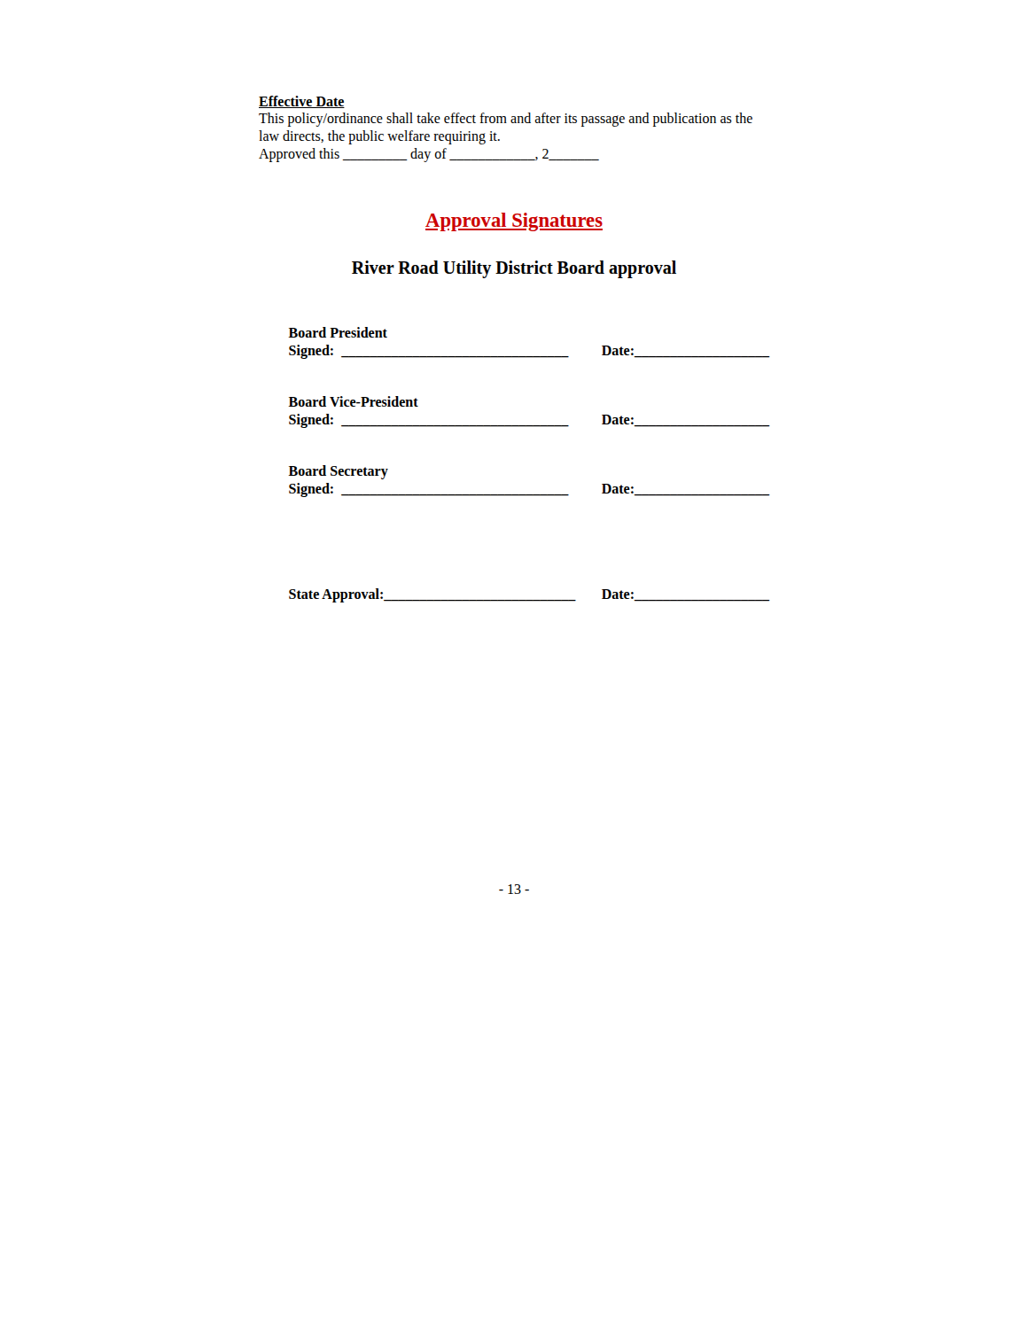Effective Date
This policy/ordinance shall take effect from and after its passage and publication as the law directs, the public welfare requiring it.
Approved this _________ day of ____________, 2_______
Approval Signatures
River Road Utility District Board approval
Board President
Signed: ________________________________ Date:___________________
Board Vice-President
Signed: ________________________________ Date:___________________
Board Secretary
Signed: ________________________________ Date:___________________
State Approval:___________________________ Date:___________________
- 13 -